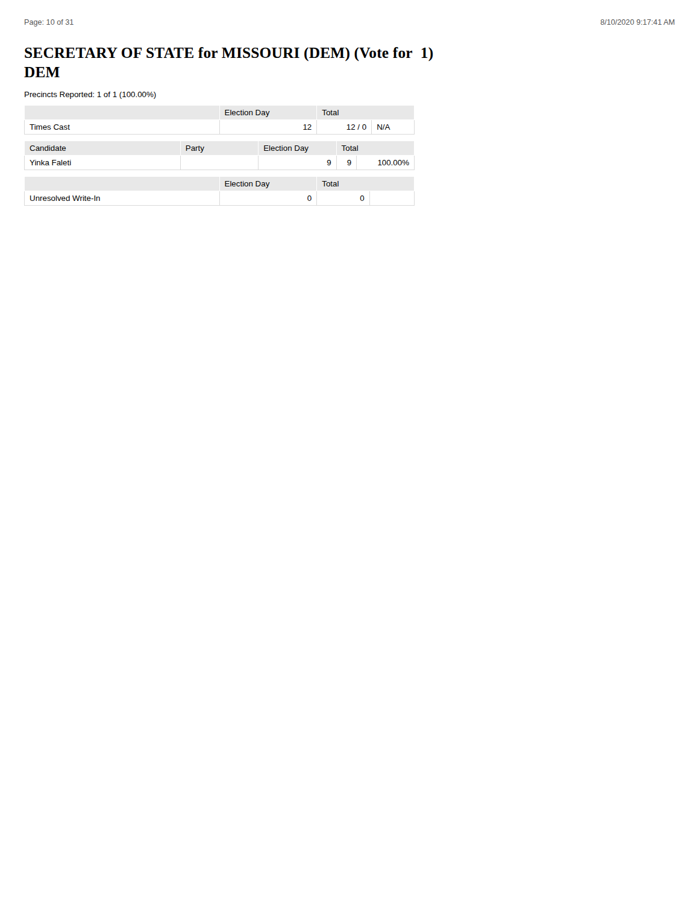Page: 10 of 31 8/10/2020 9:17:41 AM
SECRETARY OF STATE for MISSOURI (DEM) (Vote for 1)
DEM
Precincts Reported: 1 of 1 (100.00%)
| | Election Day | Total |
| --- | --- | --- |
| Times Cast | 12 | 12 / 0 | N/A |
| Candidate | Party | Election Day | Total |
| --- | --- | --- | --- |
| Yinka Faleti | | 9 | 9 | 100.00% |
| | Election Day | Total |
| --- | --- | --- |
| Unresolved Write-In | 0 | 0 | |